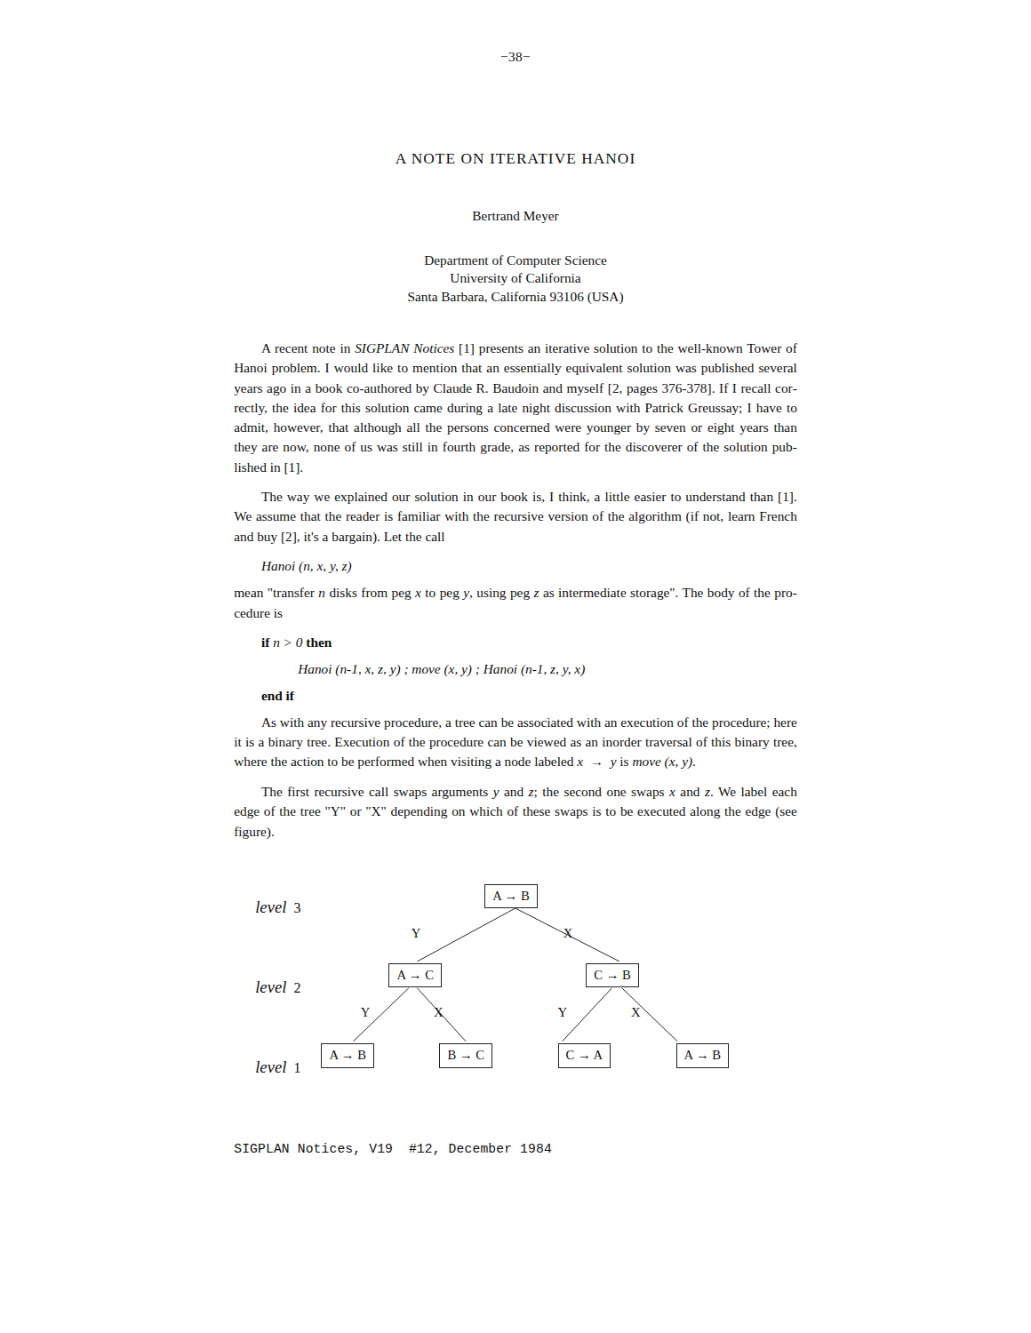−38−
A NOTE ON ITERATIVE HANOI
Bertrand Meyer
Department of Computer Science
University of California
Santa Barbara, California 93106 (USA)
A recent note in SIGPLAN Notices [1] presents an iterative solution to the well-known Tower of Hanoi problem. I would like to mention that an essentially equivalent solution was published several years ago in a book co-authored by Claude R. Baudoin and myself [2, pages 376-378]. If I recall correctly, the idea for this solution came during a late night discussion with Patrick Greussay; I have to admit, however, that although all the persons concerned were younger by seven or eight years than they are now, none of us was still in fourth grade, as reported for the discoverer of the solution published in [1].
The way we explained our solution in our book is, I think, a little easier to understand than [1]. We assume that the reader is familiar with the recursive version of the algorithm (if not, learn French and buy [2], it's a bargain). Let the call
Hanoi (n, x, y, z)
mean "transfer n disks from peg x to peg y, using peg z as intermediate storage". The body of the procedure is
if n > 0 then
Hanoi (n-1, x, z, y) ; move (x, y) ; Hanoi (n-1, z, y, x)
end if
As with any recursive procedure, a tree can be associated with an execution of the procedure; here it is a binary tree. Execution of the procedure can be viewed as an inorder traversal of this binary tree, where the action to be performed when visiting a node labeled x → y is move (x, y).
The first recursive call swaps arguments y and z; the second one swaps x and z. We label each edge of the tree "Y" or "X" depending on which of these swaps is to be executed along the edge (see figure).
level 3
level 2
level 1
A → B
Y
X
A → C
C → B
Y
X
Y
X
A → B
B → C
C → A
A → B
SIGPLAN Notices, V19 #12, December 1984